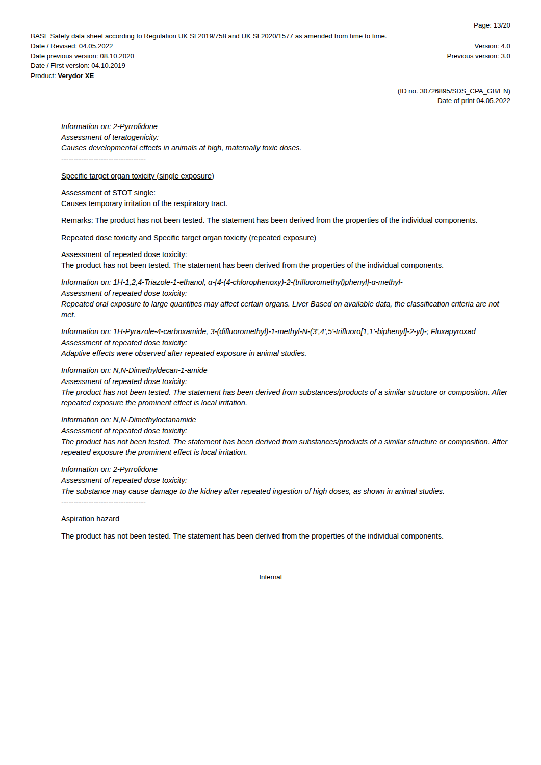Page: 13/20
BASF Safety data sheet according to Regulation UK SI 2019/758 and UK SI 2020/1577 as amended from time to time.
Date / Revised: 04.05.2022 Version: 4.0
Date previous version: 08.10.2020 Previous version: 3.0
Date / First version: 04.10.2019
Product: Verydor XE
(ID no. 30726895/SDS_CPA_GB/EN)
Date of print 04.05.2022
Information on: 2-Pyrrolidone
Assessment of teratogenicity:
Causes developmental effects in animals at high, maternally toxic doses.
----------------------------------
Specific target organ toxicity (single exposure)
Assessment of STOT single:
Causes temporary irritation of the respiratory tract.
Remarks: The product has not been tested. The statement has been derived from the properties of the individual components.
Repeated dose toxicity and Specific target organ toxicity (repeated exposure)
Assessment of repeated dose toxicity:
The product has not been tested. The statement has been derived from the properties of the individual components.
Information on: 1H-1,2,4-Triazole-1-ethanol, α-[4-(4-chlorophenoxy)-2-(trifluoromethyl)phenyl]-α-methyl-
Assessment of repeated dose toxicity:
Repeated oral exposure to large quantities may affect certain organs. Liver Based on available data, the classification criteria are not met.
Information on: 1H-Pyrazole-4-carboxamide, 3-(difluoromethyl)-1-methyl-N-(3',4',5'-trifluoro[1,1'-biphenyl]-2-yl)-; Fluxapyroxad
Assessment of repeated dose toxicity:
Adaptive effects were observed after repeated exposure in animal studies.
Information on: N,N-Dimethyldecan-1-amide
Assessment of repeated dose toxicity:
The product has not been tested. The statement has been derived from substances/products of a similar structure or composition. After repeated exposure the prominent effect is local irritation.
Information on: N,N-Dimethyloctanamide
Assessment of repeated dose toxicity:
The product has not been tested. The statement has been derived from substances/products of a similar structure or composition. After repeated exposure the prominent effect is local irritation.
Information on: 2-Pyrrolidone
Assessment of repeated dose toxicity:
The substance may cause damage to the kidney after repeated ingestion of high doses, as shown in animal studies.
----------------------------------
Aspiration hazard
The product has not been tested. The statement has been derived from the properties of the individual components.
Internal